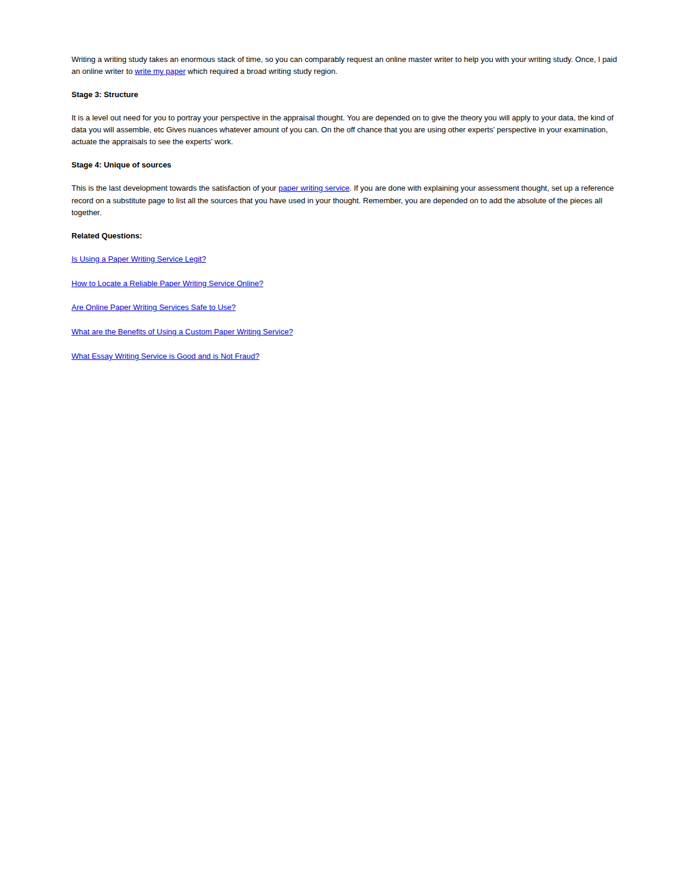Writing a writing study takes an enormous stack of time, so you can comparably request an online master writer to help you with your writing study. Once, I paid an online writer to write my paper which required a broad writing study region.
Stage 3: Structure
It is a level out need for you to portray your perspective in the appraisal thought. You are depended on to give the theory you will apply to your data, the kind of data you will assemble, etc Gives nuances whatever amount of you can. On the off chance that you are using other experts' perspective in your examination, actuate the appraisals to see the experts' work.
Stage 4: Unique of sources
This is the last development towards the satisfaction of your paper writing service. If you are done with explaining your assessment thought, set up a reference record on a substitute page to list all the sources that you have used in your thought. Remember, you are depended on to add the absolute of the pieces all together.
Related Questions:
Is Using a Paper Writing Service Legit?
How to Locate a Reliable Paper Writing Service Online?
Are Online Paper Writing Services Safe to Use?
What are the Benefits of Using a Custom Paper Writing Service?
What Essay Writing Service is Good and is Not Fraud?